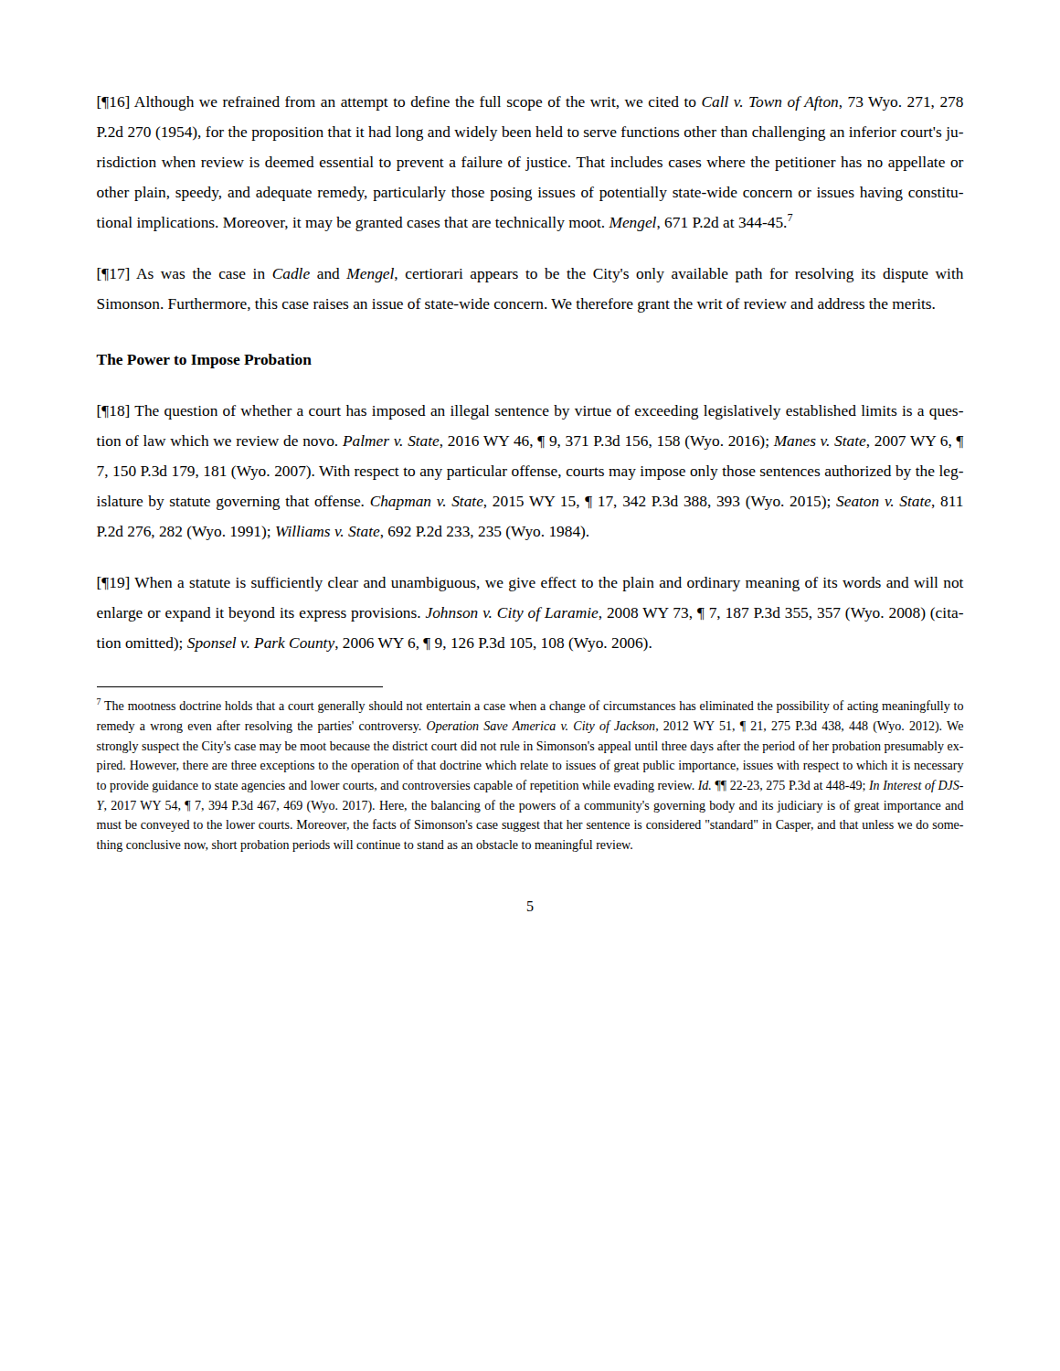[¶16] Although we refrained from an attempt to define the full scope of the writ, we cited to Call v. Town of Afton, 73 Wyo. 271, 278 P.2d 270 (1954), for the proposition that it had long and widely been held to serve functions other than challenging an inferior court's jurisdiction when review is deemed essential to prevent a failure of justice. That includes cases where the petitioner has no appellate or other plain, speedy, and adequate remedy, particularly those posing issues of potentially state-wide concern or issues having constitutional implications. Moreover, it may be granted cases that are technically moot. Mengel, 671 P.2d at 344-45.7
[¶17] As was the case in Cadle and Mengel, certiorari appears to be the City's only available path for resolving its dispute with Simonson. Furthermore, this case raises an issue of state-wide concern. We therefore grant the writ of review and address the merits.
The Power to Impose Probation
[¶18] The question of whether a court has imposed an illegal sentence by virtue of exceeding legislatively established limits is a question of law which we review de novo. Palmer v. State, 2016 WY 46, ¶ 9, 371 P.3d 156, 158 (Wyo. 2016); Manes v. State, 2007 WY 6, ¶ 7, 150 P.3d 179, 181 (Wyo. 2007). With respect to any particular offense, courts may impose only those sentences authorized by the legislature by statute governing that offense. Chapman v. State, 2015 WY 15, ¶ 17, 342 P.3d 388, 393 (Wyo. 2015); Seaton v. State, 811 P.2d 276, 282 (Wyo. 1991); Williams v. State, 692 P.2d 233, 235 (Wyo. 1984).
[¶19] When a statute is sufficiently clear and unambiguous, we give effect to the plain and ordinary meaning of its words and will not enlarge or expand it beyond its express provisions. Johnson v. City of Laramie, 2008 WY 73, ¶ 7, 187 P.3d 355, 357 (Wyo. 2008) (citation omitted); Sponsel v. Park County, 2006 WY 6, ¶ 9, 126 P.3d 105, 108 (Wyo. 2006).
7 The mootness doctrine holds that a court generally should not entertain a case when a change of circumstances has eliminated the possibility of acting meaningfully to remedy a wrong even after resolving the parties' controversy. Operation Save America v. City of Jackson, 2012 WY 51, ¶ 21, 275 P.3d 438, 448 (Wyo. 2012). We strongly suspect the City's case may be moot because the district court did not rule in Simonson's appeal until three days after the period of her probation presumably expired. However, there are three exceptions to the operation of that doctrine which relate to issues of great public importance, issues with respect to which it is necessary to provide guidance to state agencies and lower courts, and controversies capable of repetition while evading review. Id. ¶¶ 22-23, 275 P.3d at 448-49; In Interest of DJS-Y, 2017 WY 54, ¶ 7, 394 P.3d 467, 469 (Wyo. 2017). Here, the balancing of the powers of a community's governing body and its judiciary is of great importance and must be conveyed to the lower courts. Moreover, the facts of Simonson's case suggest that her sentence is considered "standard" in Casper, and that unless we do something conclusive now, short probation periods will continue to stand as an obstacle to meaningful review.
5